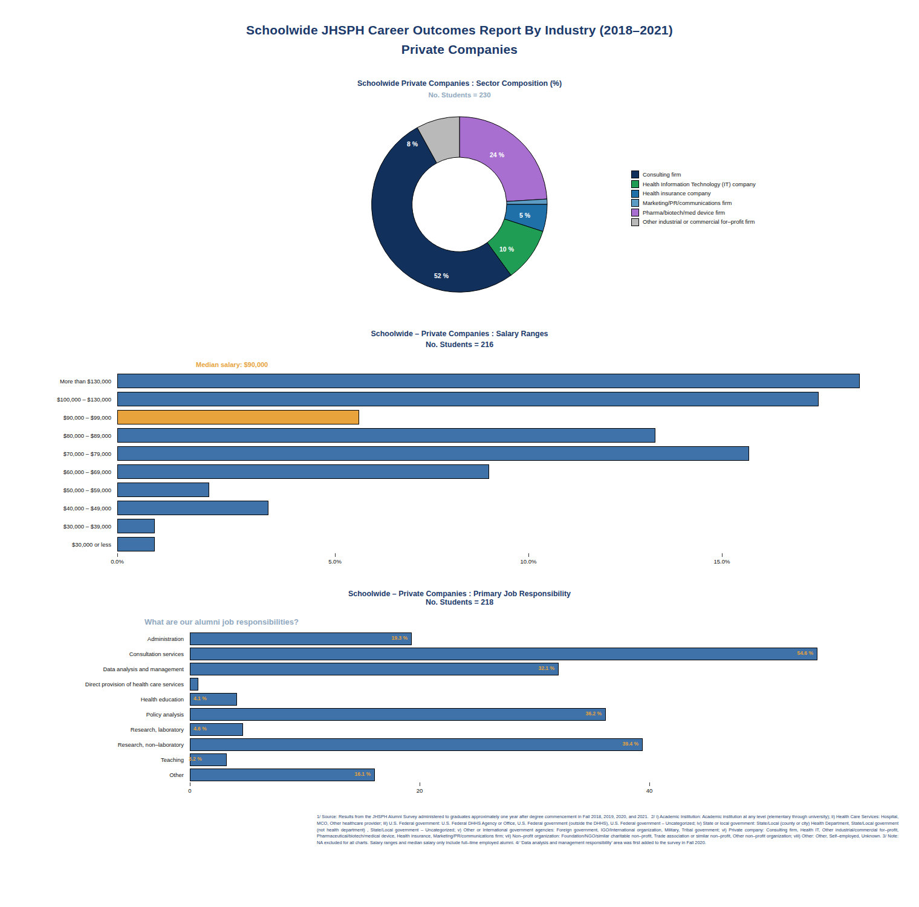Schoolwide JHSPH Career Outcomes Report By Industry (2018–2021) Private Companies
Schoolwide Private Companies : Sector Composition (%)
No. Students = 230
We'll draw with paths. Angles (deg) clockwise from top: Consulting 52% -> 187.2 Health IT 10% -> 36 Health insurance 5% -> 18 Marketing/PR 1% -> 3.6 Pharma 24% -> 86.4 Other 8% -> 28.8 Order in image (clockwise from top): Pharma(24) ... actually reconstruct: Top going clockwise: Pharma 24%, Other? no. From image: starting at top going clockwise: Pharma (purple) 24%, then small blue (Marketing) , then Health insurance 5%, then Health IT 10%, then Consulting 52%, then Other 8% (grey) back to top. 24 % 5 % 10 % 52 % 8 %
Consulting firm
Health Information Technology (IT) company
Health insurance company
Marketing/PR/communications firm
Pharma/biotech/med device firm
Other industrial or commercial for–profit firm
Schoolwide – Private Companies : Salary Ranges
No. Students = 216
Median salary: $90,000
scale: 0% at x=0 ; 5% -> 360px ; 10% -> 680px ; 15% -> 1000px (track width ~1230)
More than $130,000
$100,000 – $130,000
$90,000 – $99,000
$80,000 – $89,000
$70,000 – $79,000
$60,000 – $69,000
$50,000 – $59,000
$40,000 – $49,000
$30,000 – $39,000
$30,000 or less
0.0%
5.0%
10.0%
15.0%
Schoolwide – Private Companies : Primary Job Responsibility
No. Students = 218
What are our alumni job responsibilities?
Administration
19.3 %
Consultation services
54.6 %
Data analysis and management
32.1 %
Direct provision of health care services
Health education
4.1 %
Policy analysis
36.2 %
Research, laboratory
4.6 %
Research, non–laboratory
39.4 %
Teaching
3.2 %
Other
16.1 %
0
20
40
1/ Source: Results from the JHSPH Alumni Survey administered to graduates approximately one year after degree commencement in Fall 2018, 2019, 2020, and 2021. 2/ i) Academic Institution: Academic institution at any level (elementary through university); ii) Health Care Services: Hospital, MCO, Other healthcare provider; iii) U.S. Federal government: U.S. Federal DHHS Agency or Office, U.S. Federal government (outside the DHHS), U.S. Federal government – Uncategorized; iv) State or local government: State/Local (county or city) Health Department, State/Local government (not health department) , State/Local government – Uncategorized; v) Other or International government agencies: Foreign government, IGO/International organization, Military, Tribal government; vi) Private company: Consulting firm, Health IT, Other industrial/commercial for–profit, Pharmaceutical/biotech/medical device, Health insurance, Marketing/PR/communications firm; vii) Non–profit organization: Foundation/NGO/similar charitable non–profit, Trade association or similar non–profit, Other non–profit organization; viii) Other: Other, Self–employed, Unknown. 3/ Note: NA excluded for all charts. Salary ranges and median salary only include full–time employed alumni. 4/ ‘Data analysis and management responsibility’ area was first added to the survey in Fall 2020.